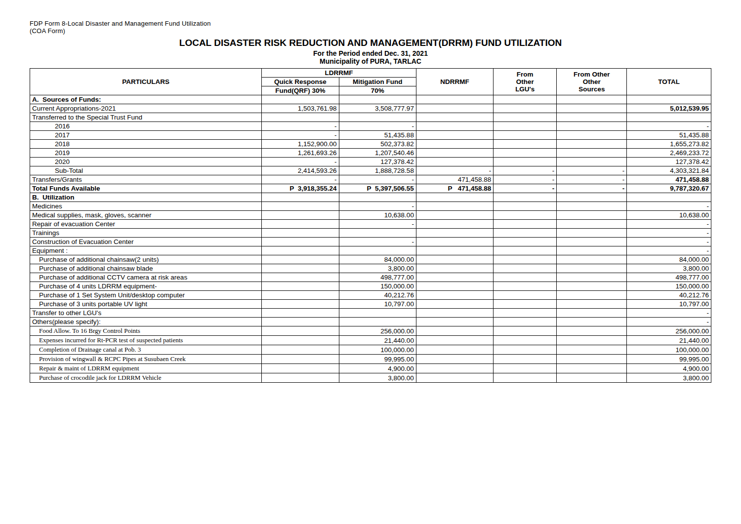FDP Form 8-Local Disaster and Management Fund Utilization (COA Form)
LOCAL DISASTER RISK REDUCTION AND MANAGEMENT(DRRM) FUND UTILIZATION
For the Period ended Dec. 31, 2021
Municipality of PURA, TARLAC
| PARTICULARS | LDRRMF | NDRRMF | From Other LGU's | From Other Other Sources | TOTAL |
| --- | --- | --- | --- | --- | --- |
| Quick Response | Mitigation Fund |
| Fund(QRF) 30% | 70% |
| A. Sources of Funds: | | | | | | |
| Current Appropriations-2021 | 1,503,761.98 | 3,508,777.97 | | | | 5,012,539.95 |
| Transferred to the Special Trust Fund | | | | | | |
| 2016 | - | - | | | | - |
| 2017 | - | 51,435.88 | | | | 51,435.88 |
| 2018 | 1,152,900.00 | 502,373.82 | | | | 1,655,273.82 |
| 2019 | 1,261,693.26 | 1,207,540.46 | | | | 2,469,233.72 |
| 2020 | - | 127,378.42 | | | | 127,378.42 |
| Sub-Total | 2,414,593.26 | 1,888,728.58 | - | - | - | 4,303,321.84 |
| Transfers/Grants | - | - | 471,458.88 | - | - | 471,458.88 |
| Total Funds Available | P 3,918,355.24 | P 5,397,506.55 | P 471,458.88 | - | - | 9,787,320.67 |
| B. Utilization | | | | | | |
| Medicines | | - | | | | - |
| Medical supplies, mask, gloves, scanner | | 10,638.00 | | | | 10,638.00 |
| Repair of evacuation Center | | - | | | | - |
| Trainings | | | | | | - |
| Construction of Evacuation Center | | - | | | | - |
| Equipment : | | | | | | - |
| Purchase of additional chainsaw(2 units) | | 84,000.00 | | | | 84,000.00 |
| Purchase of additional chainsaw blade | | 3,800.00 | | | | 3,800.00 |
| Purchase of additional CCTV camera at risk areas | | 498,777.00 | | | | 498,777.00 |
| Purchase of 4 units LDRRM equipment- | | 150,000.00 | | | | 150,000.00 |
| Purchase of 1 Set System Unit/desktop computer | | 40,212.76 | | | | 40,212.76 |
| Purchase of 3 units portable UV light | | 10,797.00 | | | | 10,797.00 |
| Transfer to other LGU's | | | | | | - |
| Others(please specify): | | | | | | - |
| Food Allow. To 16 Brgy Control Points | | 256,000.00 | | | | 256,000.00 |
| Expenses incurred for Rt-PCR test of suspected patients | | 21,440.00 | | | | 21,440.00 |
| Completion of Drainage canal at Pob. 3 | | 100,000.00 | | | | 100,000.00 |
| Provision of wingwall & RCPC Pipes at Susubaen Creek | | 99,995.00 | | | | 99,995.00 |
| Repair & maint of LDRRM equipment | | 4,900.00 | | | | 4,900.00 |
| Purchase of crocodile jack for LDRRM Vehicle | | 3,800.00 | | | | 3,800.00 |